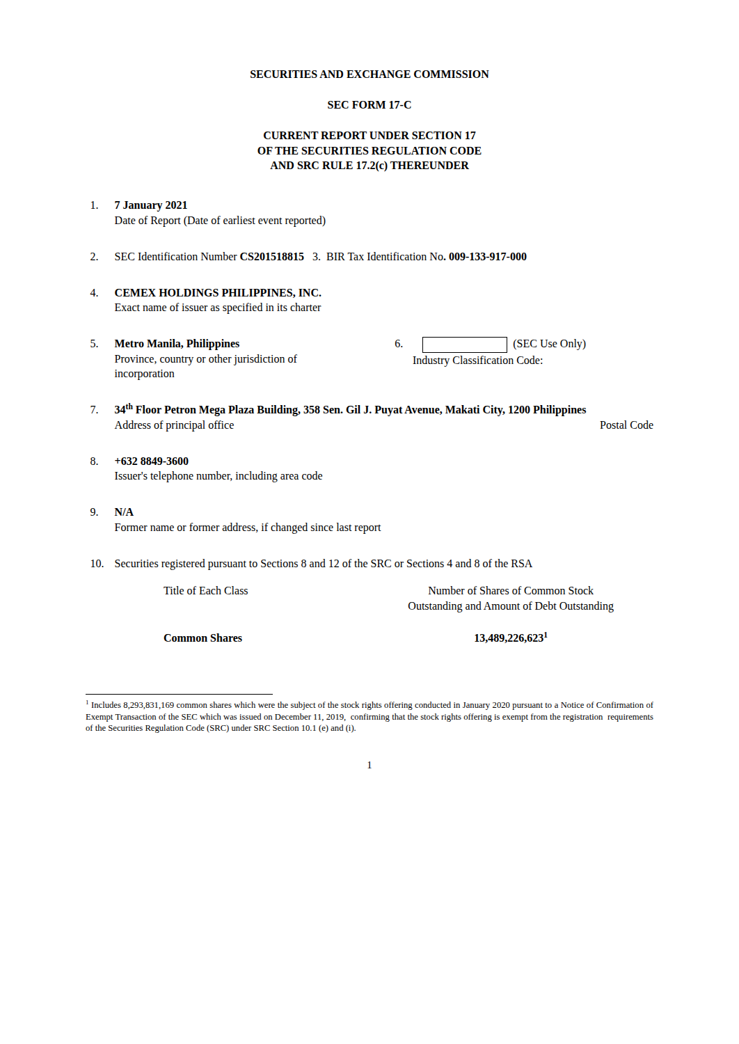SECURITIES AND EXCHANGE COMMISSION
SEC FORM 17-C
CURRENT REPORT UNDER SECTION 17
OF THE SECURITIES REGULATION CODE
AND SRC RULE 17.2(c) THEREUNDER
7 January 2021 Date of Report (Date of earliest event reported)
SEC Identification Number CS201518815 3. BIR Tax Identification No. 009-133-917-000
CEMEX HOLDINGS PHILIPPINES, INC. Exact name of issuer as specified in its charter
Metro Manila, Philippines Province, country or other jurisdiction of incorporation
6. (SEC Use Only) Industry Classification Code:
34th Floor Petron Mega Plaza Building, 358 Sen. Gil J. Puyat Avenue, Makati City, 1200 Philippines Address of principal office Postal Code
+632 8849-3600 Issuer's telephone number, including area code
N/A Former name or former address, if changed since last report
Securities registered pursuant to Sections 8 and 12 of the SRC or Sections 4 and 8 of the RSA
| Title of Each Class | Number of Shares of Common Stock Outstanding and Amount of Debt Outstanding |
| Common Shares | 13,489,226,623 1 |
1 Includes 8,293,831,169 common shares which were the subject of the stock rights offering conducted in January 2020 pursuant to a Notice of Confirmation of Exempt Transaction of the SEC which was issued on December 11, 2019, confirming that the stock rights offering is exempt from the registration requirements of the Securities Regulation Code (SRC) under SRC Section 10.1 (e) and (i).
1